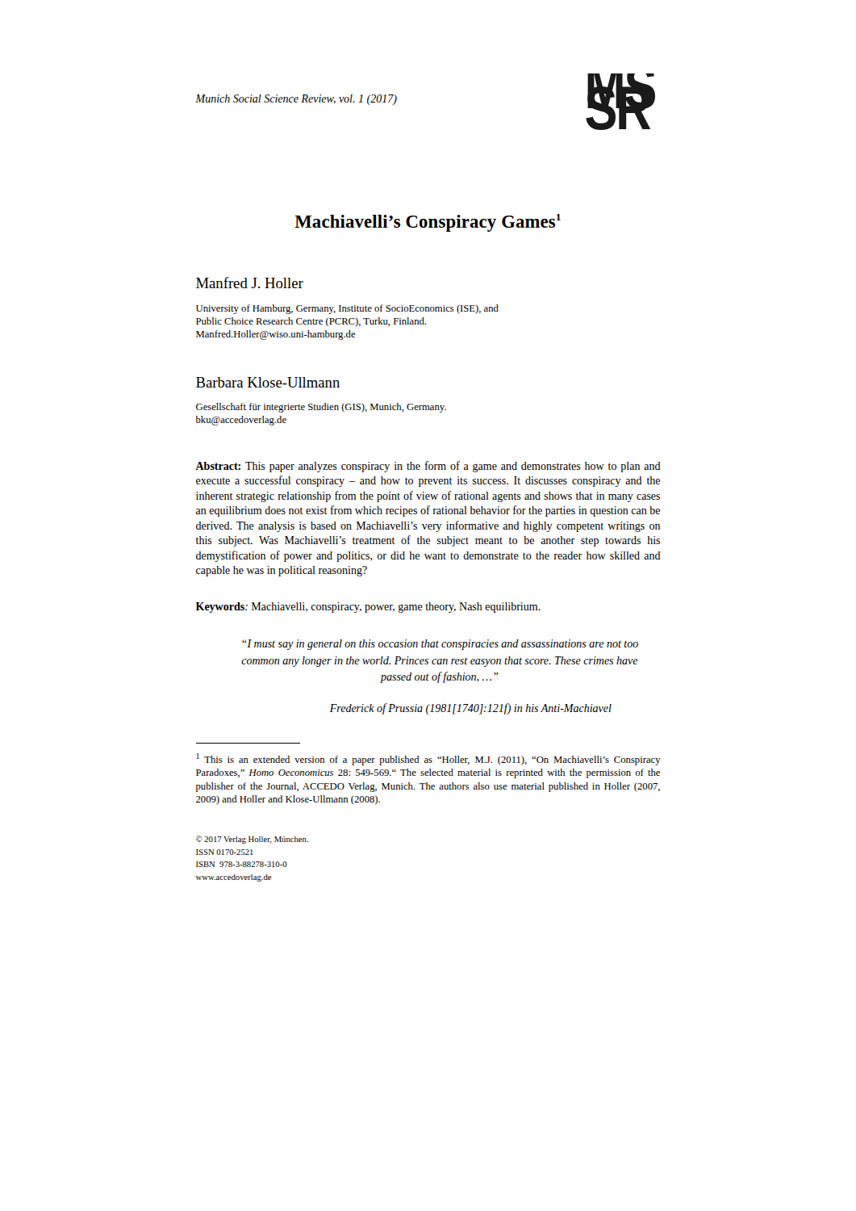Munich Social Science Review, vol. 1 (2017)
MS SR
Machiavelli’s Conspiracy Games1
Manfred J. Holler
University of Hamburg, Germany, Institute of SocioEconomics (ISE), and
Public Choice Research Centre (PCRC), Turku, Finland.
Manfred.Holler@wiso.uni-hamburg.de
Barbara Klose-Ullmann
Gesellschaft für integrierte Studien (GIS), Munich, Germany.
bku@accedoverlag.de
Abstract: This paper analyzes conspiracy in the form of a game and demonstrates how to plan and execute a successful conspiracy – and how to prevent its success. It discusses conspiracy and the inherent strategic relationship from the point of view of rational agents and shows that in many cases an equilibrium does not exist from which recipes of rational behavior for the parties in question can be derived. The analysis is based on Machiavelli’s very informative and highly competent writings on this subject. Was Machiavelli’s treatment of the subject meant to be another step towards his demystification of power and politics, or did he want to demonstrate to the reader how skilled and capable he was in political reasoning?
Keywords: Machiavelli, conspiracy, power, game theory, Nash equilibrium.
“I must say in general on this occasion that conspiracies and assassinations are not too common any longer in the world. Princes can rest easyon that score. These crimes have passed out of fashion, …”
Frederick of Prussia (1981[1740]:121f) in his Anti-Machiavel
1 This is an extended version of a paper published as “Holler, M.J. (2011), “On Machiavelli’s Conspiracy Paradoxes,” Homo Oeconomicus 28: 549-569.“ The selected material is reprinted with the permission of the publisher of the Journal, ACCEDO Verlag, Munich. The authors also use material published in Holler (2007, 2009) and Holler and Klose-Ullmann (2008).
© 2017 Verlag Holler, München.
ISSN 0170-2521
ISBN 978-3-88278-310-0
www.accedoverlag.de